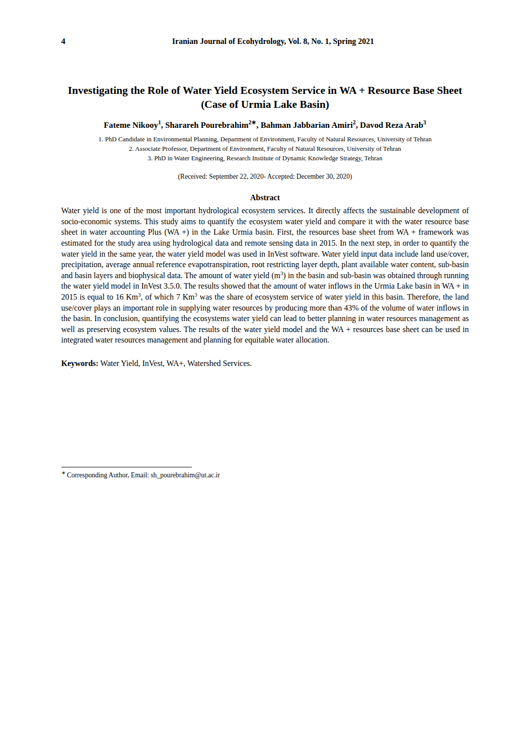4 Iranian Journal of Ecohydrology, Vol. 8, No. 1, Spring 2021
Investigating the Role of Water Yield Ecosystem Service in WA + Resource Base Sheet (Case of Urmia Lake Basin)
Fateme Nikooy1, Sharareh Pourebrahim2∗, Bahman Jabbarian Amiri2, Davod Reza Arab3
1. PhD Candidate in Environmental Planning, Department of Environment, Faculty of Natural Resources, University of Tehran
2. Associate Professor, Department of Environment, Faculty of Natural Resources, University of Tehran
3. PhD in Water Engineering, Research Institute of Dynamic Knowledge Strategy, Tehran
(Received: September 22, 2020- Accepted: December 30, 2020)
Abstract
Water yield is one of the most important hydrological ecosystem services. It directly affects the sustainable development of socio-economic systems. This study aims to quantify the ecosystem water yield and compare it with the water resource base sheet in water accounting Plus (WA +) in the Lake Urmia basin. First, the resources base sheet from WA + framework was estimated for the study area using hydrological data and remote sensing data in 2015. In the next step, in order to quantify the water yield in the same year, the water yield model was used in InVest software. Water yield input data include land use/cover, precipitation, average annual reference evapotranspiration, root restricting layer depth, plant available water content, sub-basin and basin layers and biophysical data. The amount of water yield (m3) in the basin and sub-basin was obtained through running the water yield model in InVest 3.5.0. The results showed that the amount of water inflows in the Urmia Lake basin in WA + in 2015 is equal to 16 Km3, of which 7 Km3 was the share of ecosystem service of water yield in this basin. Therefore, the land use/cover plays an important role in supplying water resources by producing more than 43% of the volume of water inflows in the basin. In conclusion, quantifying the ecosystems water yield can lead to better planning in water resources management as well as preserving ecosystem values. The results of the water yield model and the WA + resources base sheet can be used in integrated water resources management and planning for equitable water allocation.
Keywords: Water Yield, InVest, WA+, Watershed Services.
∗ Corresponding Author, Email: sh_pourebrahim@ut.ac.ir